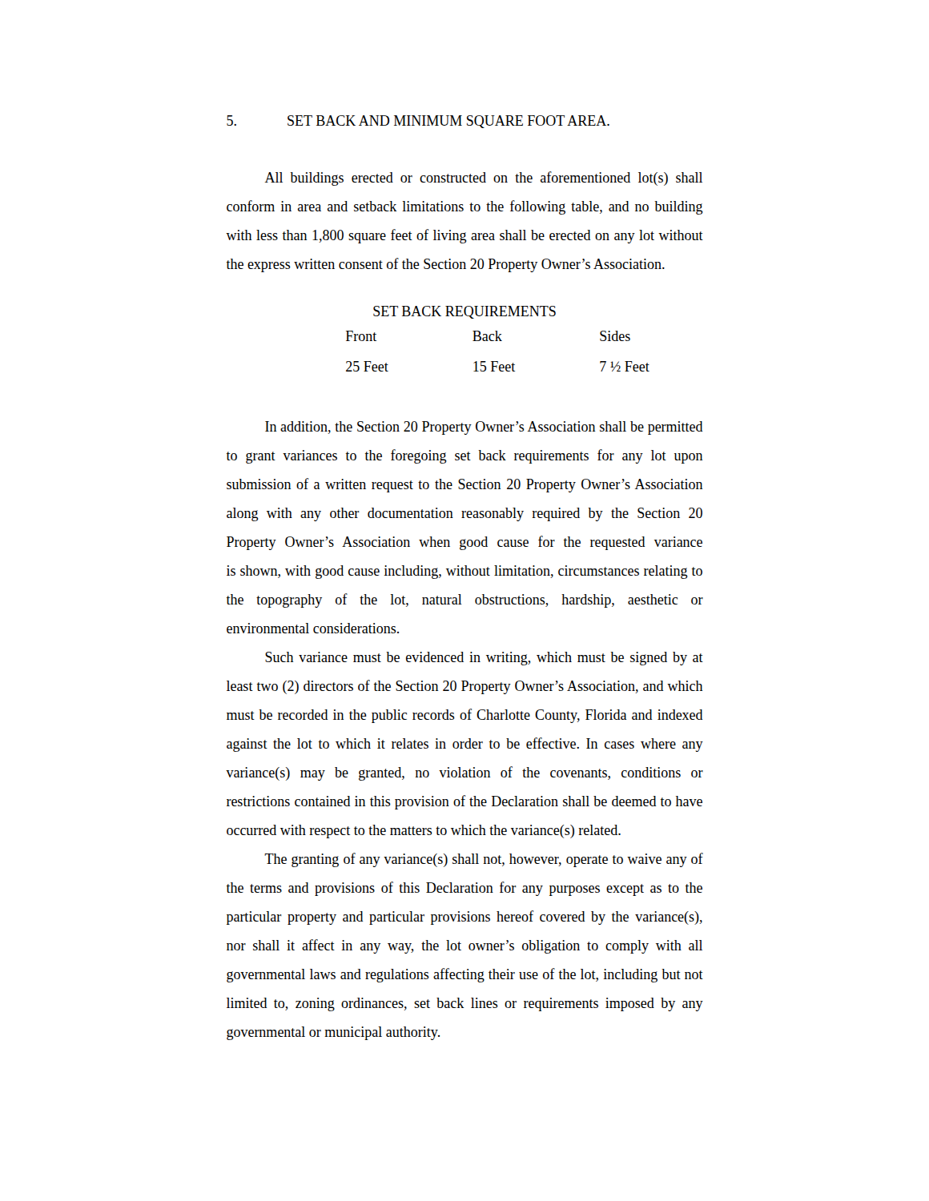5. SET BACK AND MINIMUM SQUARE FOOT AREA.
All buildings erected or constructed on the aforementioned lot(s) shall conform in area and setback limitations to the following table, and no building with less than 1,800 square feet of living area shall be erected on any lot without the express written consent of the Section 20 Property Owner’s Association.
SET BACK REQUIREMENTS
| Front | Back | Sides |
| 25 Feet | 15 Feet | 7 ½ Feet |
In addition, the Section 20 Property Owner’s Association shall be permitted to grant variances to the foregoing set back requirements for any lot upon submission of a written request to the Section 20 Property Owner’s Association along with any other documentation reasonably required by the Section 20 Property Owner’s Association when good cause for the requested variance is shown, with good cause including, without limitation, circumstances relating to the topography of the lot, natural obstructions, hardship, aesthetic or environmental considerations.
Such variance must be evidenced in writing, which must be signed by at least two (2) directors of the Section 20 Property Owner’s Association, and which must be recorded in the public records of Charlotte County, Florida and indexed against the lot to which it relates in order to be effective. In cases where any variance(s) may be granted, no violation of the covenants, conditions or restrictions contained in this provision of the Declaration shall be deemed to have occurred with respect to the matters to which the variance(s) related.
The granting of any variance(s) shall not, however, operate to waive any of the terms and provisions of this Declaration for any purposes except as to the particular property and particular provisions hereof covered by the variance(s), nor shall it affect in any way, the lot owner’s obligation to comply with all governmental laws and regulations affecting their use of the lot, including but not limited to, zoning ordinances, set back lines or requirements imposed by any governmental or municipal authority.